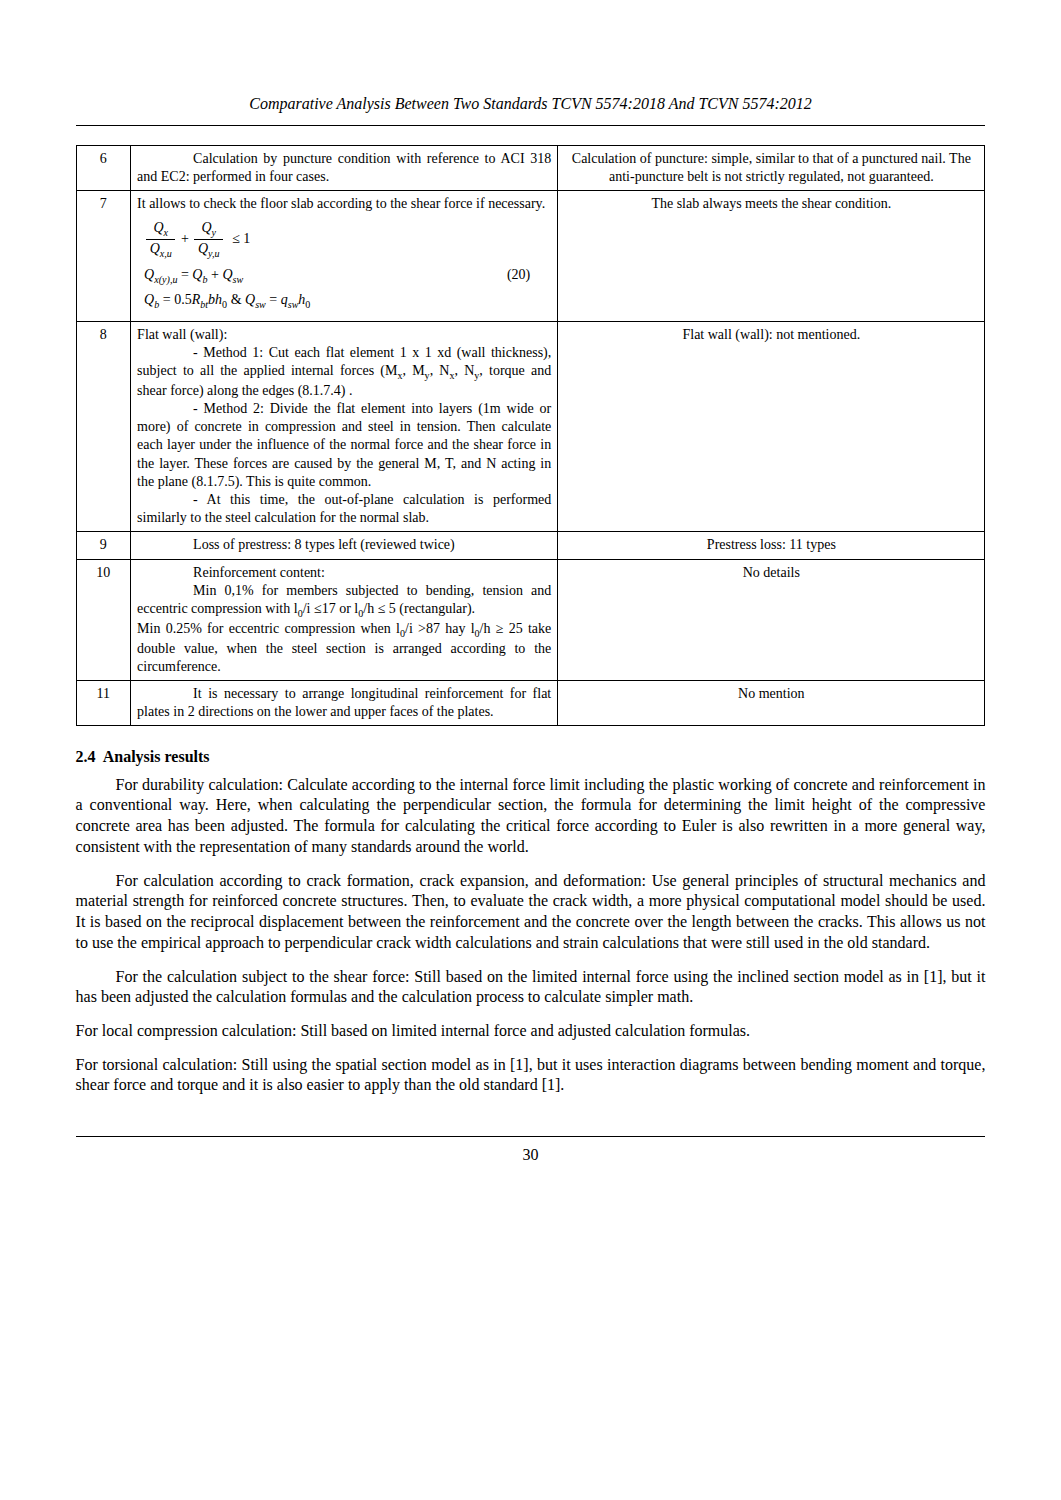Comparative Analysis Between Two Standards TCVN 5574:2018 And TCVN 5574:2012
| 6 | Calculation by puncture condition with reference to ACI 318 and EC2: performed in four cases. | Calculation of puncture: simple, similar to that of a punctured nail. The anti-puncture belt is not strictly regulated, not guaranteed. |
| 7 | It allows to check the floor slab according to the shear force if necessary. Q x Q x,u + Q y Q y,u ≤ 1 Q x(y),u = Q b + Q sw (20) Q b = 0.5 R bt bh 0 & Q sw = q sw h 0 | The slab always meets the shear condition. |
| 8 | Flat wall (wall): - Method 1: Cut each flat element 1 x 1 xd (wall thickness), subject to all the applied internal forces (M x , M y , N x , N y , torque and shear force) along the edges (8.1.7.4) . - Method 2: Divide the flat element into layers (1m wide or more) of concrete in compression and steel in tension. Then calculate each layer under the influence of the normal force and the shear force in the layer. These forces are caused by the general M, T, and N acting in the plane (8.1.7.5). This is quite common. - At this time, the out-of-plane calculation is performed similarly to the steel calculation for the normal slab. | Flat wall (wall): not mentioned. |
| 9 | Loss of prestress: 8 types left (reviewed twice) | Prestress loss: 11 types |
| 10 | Reinforcement content: Min 0,1% for members subjected to bending, tension and eccentric compression with l 0 /i ≤17 or l 0 /h ≤ 5 (rectangular). Min 0.25% for eccentric compression when l 0 /i >87 hay l 0 /h ≥ 25 take double value, when the steel section is arranged according to the circumference. | No details |
| 11 | It is necessary to arrange longitudinal reinforcement for flat plates in 2 directions on the lower and upper faces of the plates. | No mention |
2.4 Analysis results
For durability calculation: Calculate according to the internal force limit including the plastic working of concrete and reinforcement in a conventional way. Here, when calculating the perpendicular section, the formula for determining the limit height of the compressive concrete area has been adjusted. The formula for calculating the critical force according to Euler is also rewritten in a more general way, consistent with the representation of many standards around the world.
For calculation according to crack formation, crack expansion, and deformation: Use general principles of structural mechanics and material strength for reinforced concrete structures. Then, to evaluate the crack width, a more physical computational model should be used. It is based on the reciprocal displacement between the reinforcement and the concrete over the length between the cracks. This allows us not to use the empirical approach to perpendicular crack width calculations and strain calculations that were still used in the old standard.
For the calculation subject to the shear force: Still based on the limited internal force using the inclined section model as in [1], but it has been adjusted the calculation formulas and the calculation process to calculate simpler math.
For local compression calculation: Still based on limited internal force and adjusted calculation formulas.
For torsional calculation: Still using the spatial section model as in [1], but it uses interaction diagrams between bending moment and torque, shear force and torque and it is also easier to apply than the old standard [1].
30